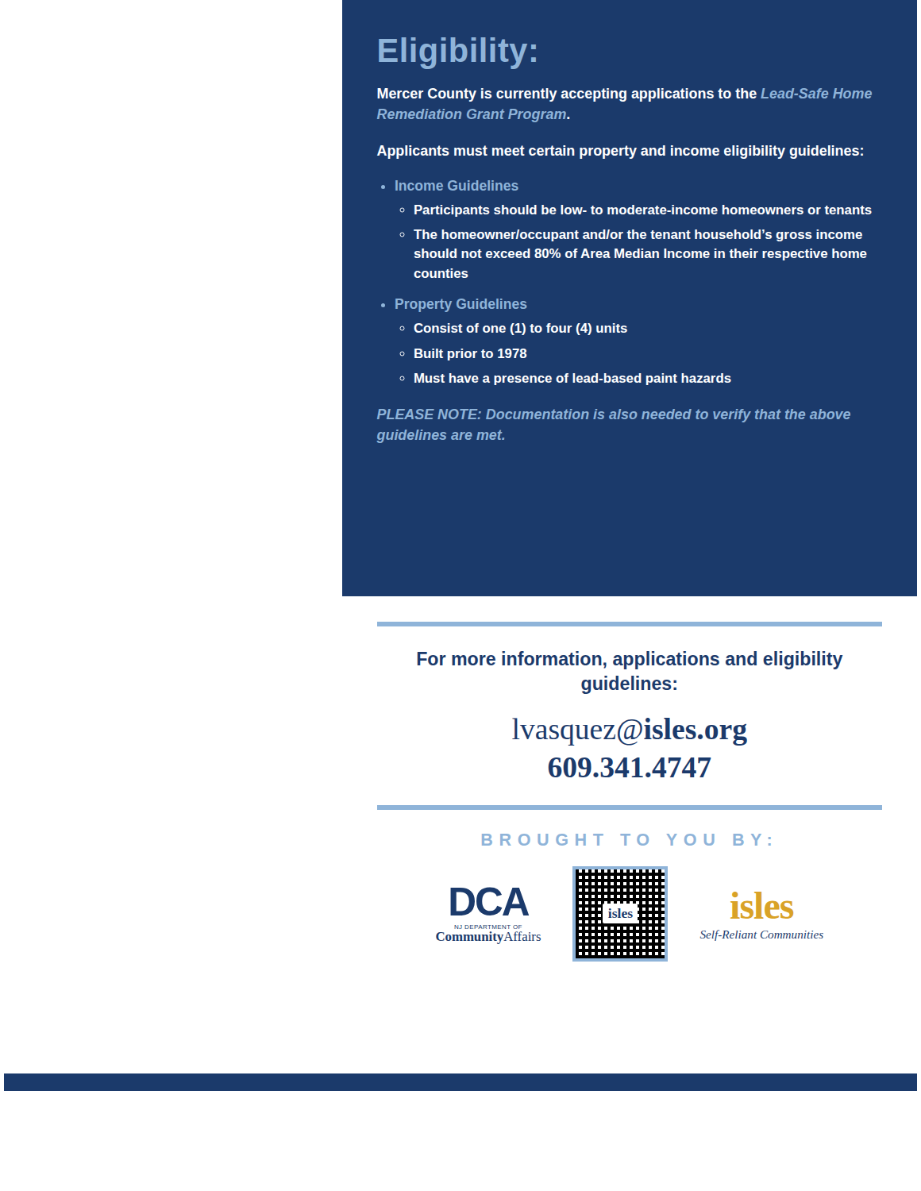Eligibility:
Mercer County is currently accepting applications to the Lead-Safe Home Remediation Grant Program.
Applicants must meet certain property and income eligibility guidelines:
Income Guidelines
Participants should be low- to moderate-income homeowners or tenants
The homeowner/occupant and/or the tenant household’s gross income should not exceed 80% of Area Median Income in their respective home counties
Property Guidelines
Consist of one (1) to four (4) units
Built prior to 1978
Must have a presence of lead-based paint hazards
PLEASE NOTE: Documentation is also needed to verify that the above guidelines are met.
For more information, applications and eligibility guidelines:
lvasquez@isles.org
609.341.4747
BROUGHT TO YOU BY:
DCA
NJ DEPARTMENT OF
CommunityAffairs
isles
Self-Reliant Communities